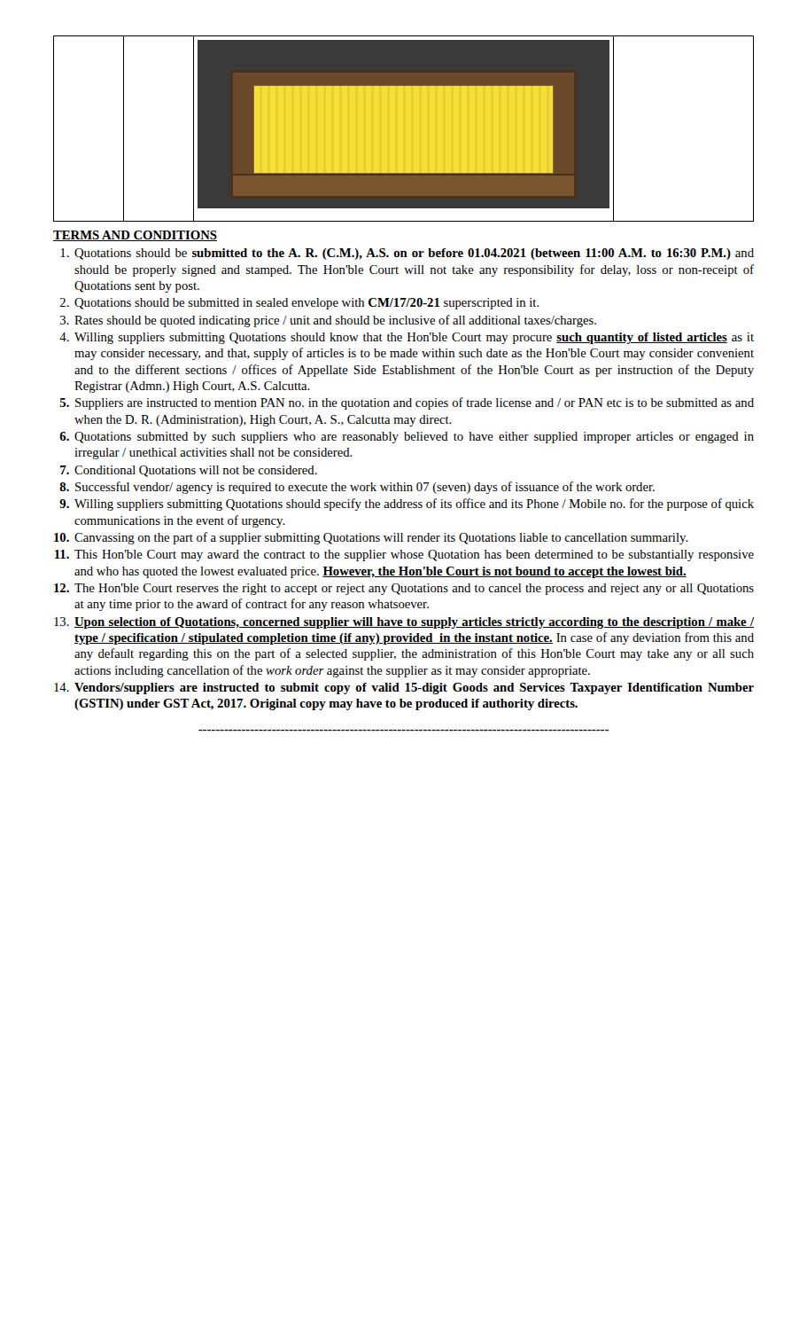TERMS AND CONDITIONS
Quotations should be submitted to the A. R. (C.M.), A.S. on or before 01.04.2021 (between 11:00 A.M. to 16:30 P.M.) and should be properly signed and stamped. The Hon'ble Court will not take any responsibility for delay, loss or non-receipt of Quotations sent by post.
Quotations should be submitted in sealed envelope with CM/17/20-21 superscripted in it.
Rates should be quoted indicating price / unit and should be inclusive of all additional taxes/charges.
Willing suppliers submitting Quotations should know that the Hon'ble Court may procure such quantity of listed articles as it may consider necessary, and that, supply of articles is to be made within such date as the Hon'ble Court may consider convenient and to the different sections / offices of Appellate Side Establishment of the Hon'ble Court as per instruction of the Deputy Registrar (Admn.) High Court, A.S. Calcutta.
Suppliers are instructed to mention PAN no. in the quotation and copies of trade license and / or PAN etc is to be submitted as and when the D. R. (Administration), High Court, A. S., Calcutta may direct.
Quotations submitted by such suppliers who are reasonably believed to have either supplied improper articles or engaged in irregular / unethical activities shall not be considered.
Conditional Quotations will not be considered.
Successful vendor/ agency is required to execute the work within 07 (seven) days of issuance of the work order.
Willing suppliers submitting Quotations should specify the address of its office and its Phone / Mobile no. for the purpose of quick communications in the event of urgency.
Canvassing on the part of a supplier submitting Quotations will render its Quotations liable to cancellation summarily.
This Hon'ble Court may award the contract to the supplier whose Quotation has been determined to be substantially responsive and who has quoted the lowest evaluated price. However, the Hon'ble Court is not bound to accept the lowest bid.
The Hon'ble Court reserves the right to accept or reject any Quotations and to cancel the process and reject any or all Quotations at any time prior to the award of contract for any reason whatsoever.
Upon selection of Quotations, concerned supplier will have to supply articles strictly according to the description / make / type / specification / stipulated completion time (if any) provided in the instant notice. In case of any deviation from this and any default regarding this on the part of a selected supplier, the administration of this Hon'ble Court may take any or all such actions including cancellation of the work order against the supplier as it may consider appropriate.
Vendors/suppliers are instructed to submit copy of valid 15-digit Goods and Services Taxpayer Identification Number (GSTIN) under GST Act, 2017. Original copy may have to be produced if authority directs.
-----------------------------------------------------------------------------------------------